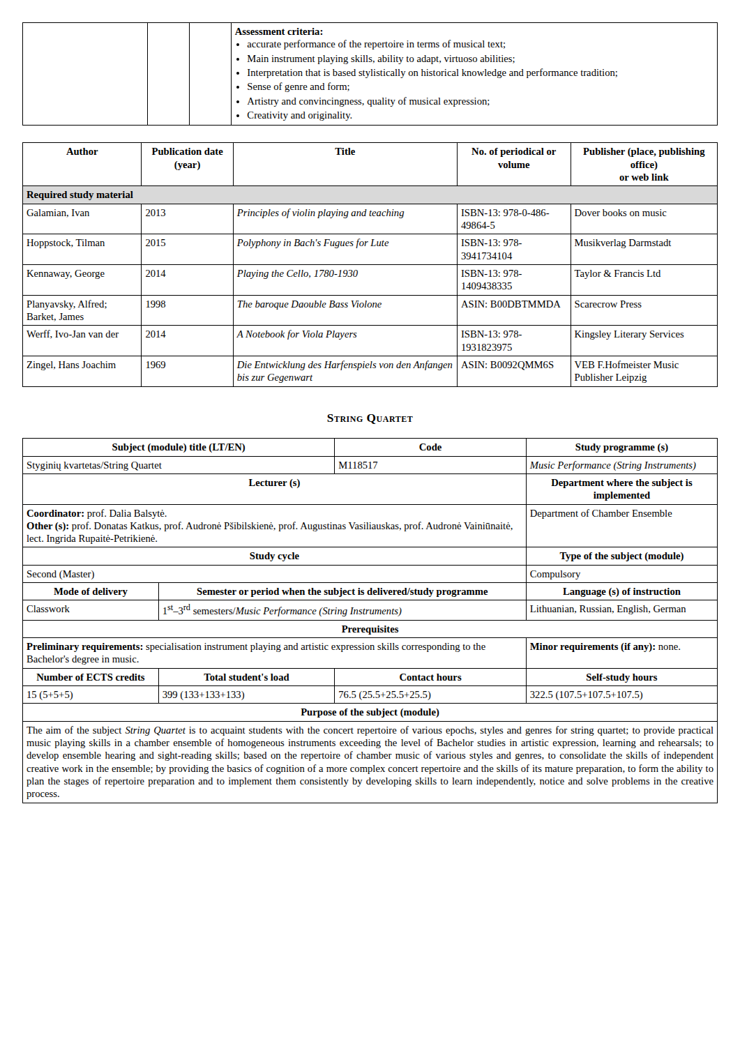| | | | Assessment criteria: accurate performance of the repertoire in terms of musical text; Main instrument playing skills, ability to adapt, virtuoso abilities; Interpretation that is based stylistically on historical knowledge and performance tradition; Sense of genre and form; Artistry and convincingness, quality of musical expression; Creativity and originality. |
| Author | Publication date (year) | Title | No. of periodical or volume | Publisher (place, publishing office) or web link |
| --- | --- | --- | --- | --- |
| Required study material |
| Galamian, Ivan | 2013 | Principles of violin playing and teaching | ISBN-13: 978-0-486-49864-5 | Dover books on music |
| Hoppstock, Tilman | 2015 | Polyphony in Bach's Fugues for Lute | ISBN-13: 978-3941734104 | Musikverlag Darmstadt |
| Kennaway, George | 2014 | Playing the Cello, 1780-1930 | ISBN-13: 978-1409438335 | Taylor & Francis Ltd |
| Planyavsky, Alfred; Barket, James | 1998 | The baroque Daouble Bass Violone | ASIN: B00DBTMMDA | Scarecrow Press |
| Werff, Ivo-Jan van der | 2014 | A Notebook for Viola Players | ISBN-13: 978-1931823975 | Kingsley Literary Services |
| Zingel, Hans Joachim | 1969 | Die Entwicklung des Harfenspiels von den Anfangen bis zur Gegenwart | ASIN: B0092QMM6S | VEB F.Hofmeister Music Publisher Leipzig |
String Quartet
| Subject (module) title (LT/EN) | Code | Study programme (s) |
| --- | --- | --- |
| Styginių kvartetas/String Quartet | M118517 | Music Performance (String Instruments) |
| Lecturer (s) | Department where the subject is implemented |
| Coordinator: prof. Dalia Balsytė. Other (s): prof. Donatas Katkus, prof. Audronė Pšibilskienė, prof. Augustinas Vasiliauskas, prof. Audronė Vainiūnaitė, lect. Ingrida Rupaitė-Petrikienė. | Department of Chamber Ensemble |
| Study cycle | Type of the subject (module) |
| Second (Master) | Compulsory |
| Mode of delivery | Semester or period when the subject is delivered/study programme | Language (s) of instruction |
| Classwork | 1 st –3 rd semesters/ Music Performance (String Instruments) | Lithuanian, Russian, English, German |
| Prerequisites |
| Preliminary requirements: specialisation instrument playing and artistic expression skills corresponding to the Bachelor's degree in music. | Minor requirements (if any): none. |
| Number of ECTS credits | Total student's load | Contact hours | Self-study hours |
| 15 (5+5+5) | 399 (133+133+133) | 76.5 (25.5+25.5+25.5) | 322.5 (107.5+107.5+107.5) |
| Purpose of the subject (module) |
| The aim of the subject String Quartet is to acquaint students with the concert repertoire of various epochs, styles and genres for string quartet; to provide practical music playing skills in a chamber ensemble of homogeneous instruments exceeding the level of Bachelor studies in artistic expression, learning and rehearsals; to develop ensemble hearing and sight-reading skills; based on the repertoire of chamber music of various styles and genres, to consolidate the skills of independent creative work in the ensemble; by providing the basics of cognition of a more complex concert repertoire and the skills of its mature preparation, to form the ability to plan the stages of repertoire preparation and to implement them consistently by developing skills to learn independently, notice and solve problems in the creative process. |